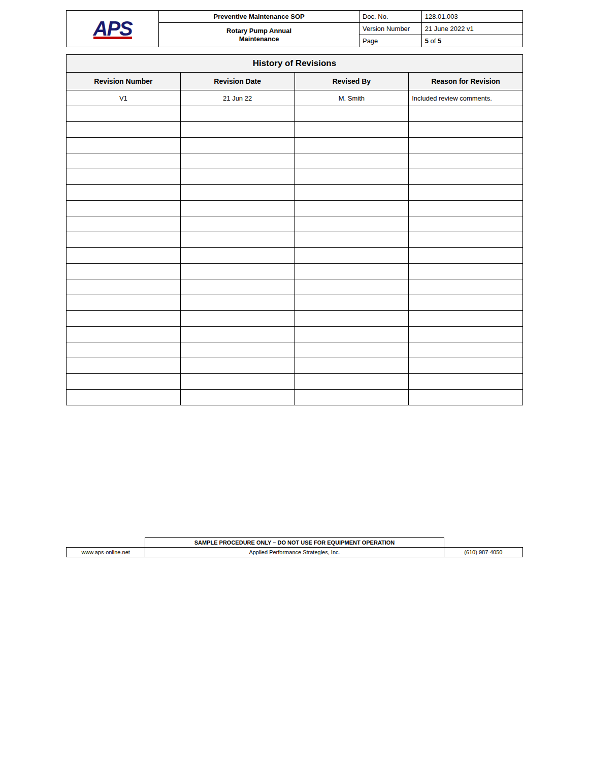| APS | Preventive Maintenance SOP | Doc. No. | 128.01.003 |
| Rotary Pump Annual Maintenance | Version Number | 21 June 2022 v1 |
| Page | 5 of 5 |
| History of Revisions |
| --- |
| Revision Number | Revision Date | Revised By | Reason for Revision |
| V1 | 21 Jun 22 | M. Smith | Included review comments. |
| | SAMPLE PROCEDURE ONLY – DO NOT USE FOR EQUIPMENT OPERATION | |
| www.aps-online.net | Applied Performance Strategies, Inc. | (610) 987-4050 |